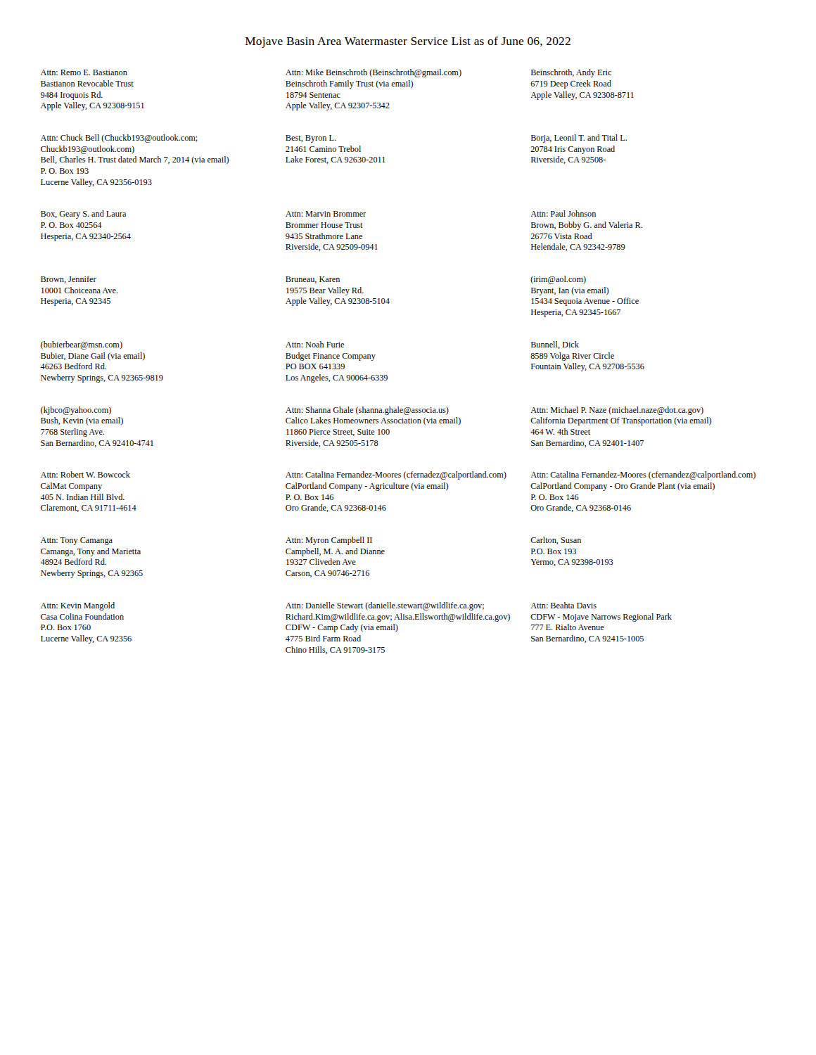Mojave Basin Area Watermaster Service List as of June 06, 2022
| Attn: Remo E. Bastianon Bastianon Revocable Trust 9484 Iroquois Rd. Apple Valley, CA 92308-9151 | Attn: Mike Beinschroth (Beinschroth@gmail.com) Beinschroth Family Trust (via email) 18794 Sentenac Apple Valley, CA 92307-5342 | Beinschroth, Andy Eric 6719 Deep Creek Road Apple Valley, CA 92308-8711 |
| Attn: Chuck Bell (Chuckb193@outlook.com; Chuckb193@outlook.com) Bell, Charles H. Trust dated March 7, 2014 (via email) P. O. Box 193 Lucerne Valley, CA 92356-0193 | Best, Byron L. 21461 Camino Trebol Lake Forest, CA 92630-2011 | Borja, Leonil T. and Tital L. 20784 Iris Canyon Road Riverside, CA 92508- |
| Box, Geary S. and Laura P. O. Box 402564 Hesperia, CA 92340-2564 | Attn: Marvin Brommer Brommer House Trust 9435 Strathmore Lane Riverside, CA 92509-0941 | Attn: Paul Johnson Brown, Bobby G. and Valeria R. 26776 Vista Road Helendale, CA 92342-9789 |
| Brown, Jennifer 10001 Choiceana Ave. Hesperia, CA 92345 | Bruneau, Karen 19575 Bear Valley Rd. Apple Valley, CA 92308-5104 | (irim@aol.com) Bryant, Ian (via email) 15434 Sequoia Avenue - Office Hesperia, CA 92345-1667 |
| (bubierbear@msn.com) Bubier, Diane Gail (via email) 46263 Bedford Rd. Newberry Springs, CA 92365-9819 | Attn: Noah Furie Budget Finance Company PO BOX 641339 Los Angeles, CA 90064-6339 | Bunnell, Dick 8589 Volga River Circle Fountain Valley, CA 92708-5536 |
| (kjbco@yahoo.com) Bush, Kevin (via email) 7768 Sterling Ave. San Bernardino, CA 92410-4741 | Attn: Shanna Ghale (shanna.ghale@associa.us) Calico Lakes Homeowners Association (via email) 11860 Pierce Street, Suite 100 Riverside, CA 92505-5178 | Attn: Michael P. Naze (michael.naze@dot.ca.gov) California Department Of Transportation (via email) 464 W. 4th Street San Bernardino, CA 92401-1407 |
| Attn: Robert W. Bowcock CalMat Company 405 N. Indian Hill Blvd. Claremont, CA 91711-4614 | Attn: Catalina Fernandez-Moores (cfernadez@calportland.com) CalPortland Company - Agriculture (via email) P. O. Box 146 Oro Grande, CA 92368-0146 | Attn: Catalina Fernandez-Moores (cfernandez@calportland.com) CalPortland Company - Oro Grande Plant (via email) P. O. Box 146 Oro Grande, CA 92368-0146 |
| Attn: Tony Camanga Camanga, Tony and Marietta 48924 Bedford Rd. Newberry Springs, CA 92365 | Attn: Myron Campbell II Campbell, M. A. and Dianne 19327 Cliveden Ave Carson, CA 90746-2716 | Carlton, Susan P.O. Box 193 Yermo, CA 92398-0193 |
| Attn: Kevin Mangold Casa Colina Foundation P.O. Box 1760 Lucerne Valley, CA 92356 | Attn: Danielle Stewart (danielle.stewart@wildlife.ca.gov; Richard.Kim@wildlife.ca.gov; Alisa.Ellsworth@wildlife.ca.gov) CDFW - Camp Cady (via email) 4775 Bird Farm Road Chino Hills, CA 91709-3175 | Attn: Beahta Davis CDFW - Mojave Narrows Regional Park 777 E. Rialto Avenue San Bernardino, CA 92415-1005 |